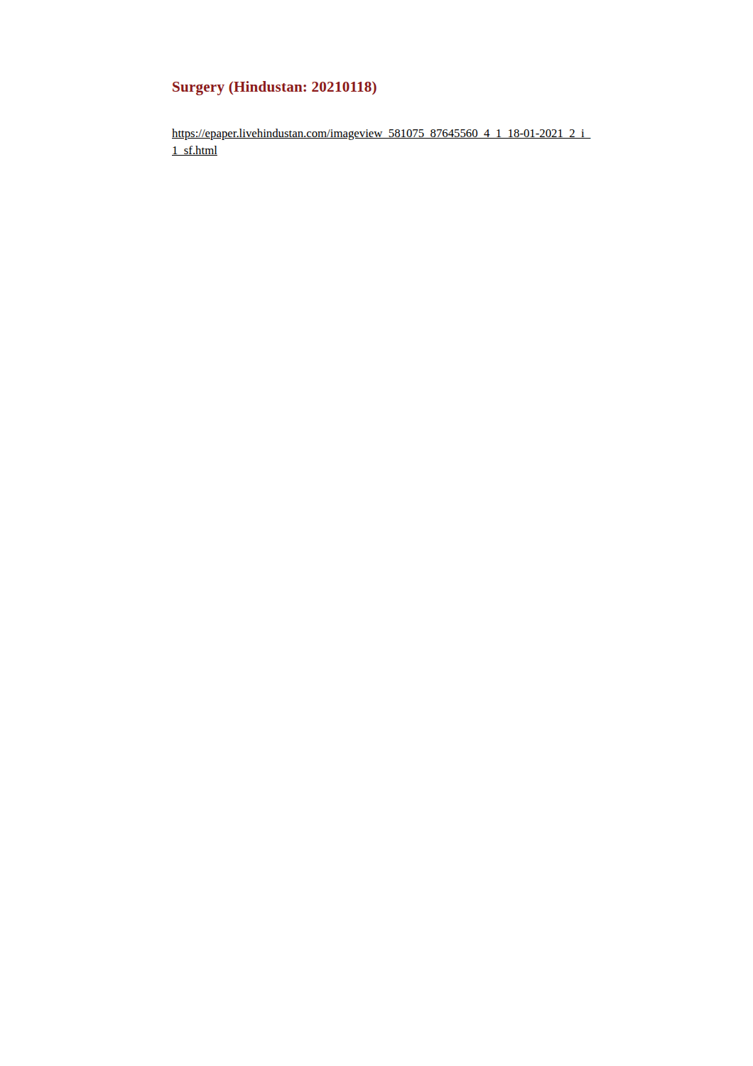Surgery (Hindustan: 20210118)
https://epaper.livehindustan.com/imageview_581075_87645560_4_1_18-01-2021_2_i_1_sf.html